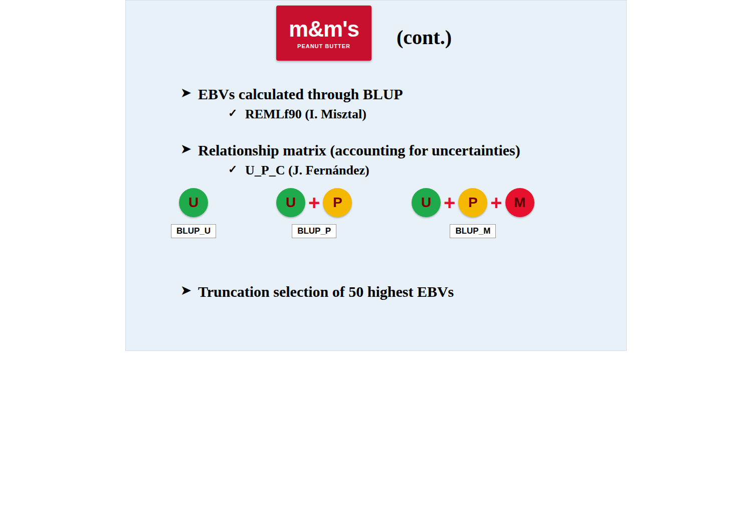m&m's PEANUT BUTTER
(cont.)
EBVs calculated through BLUP
REMLf90 (I. Misztal)
Relationship matrix (accounting for uncertainties)
U_P_C (J. Fernández)
U
BLUP_U
U + P
BLUP_P
U + P + M
BLUP_M
Truncation selection of 50 highest EBVs